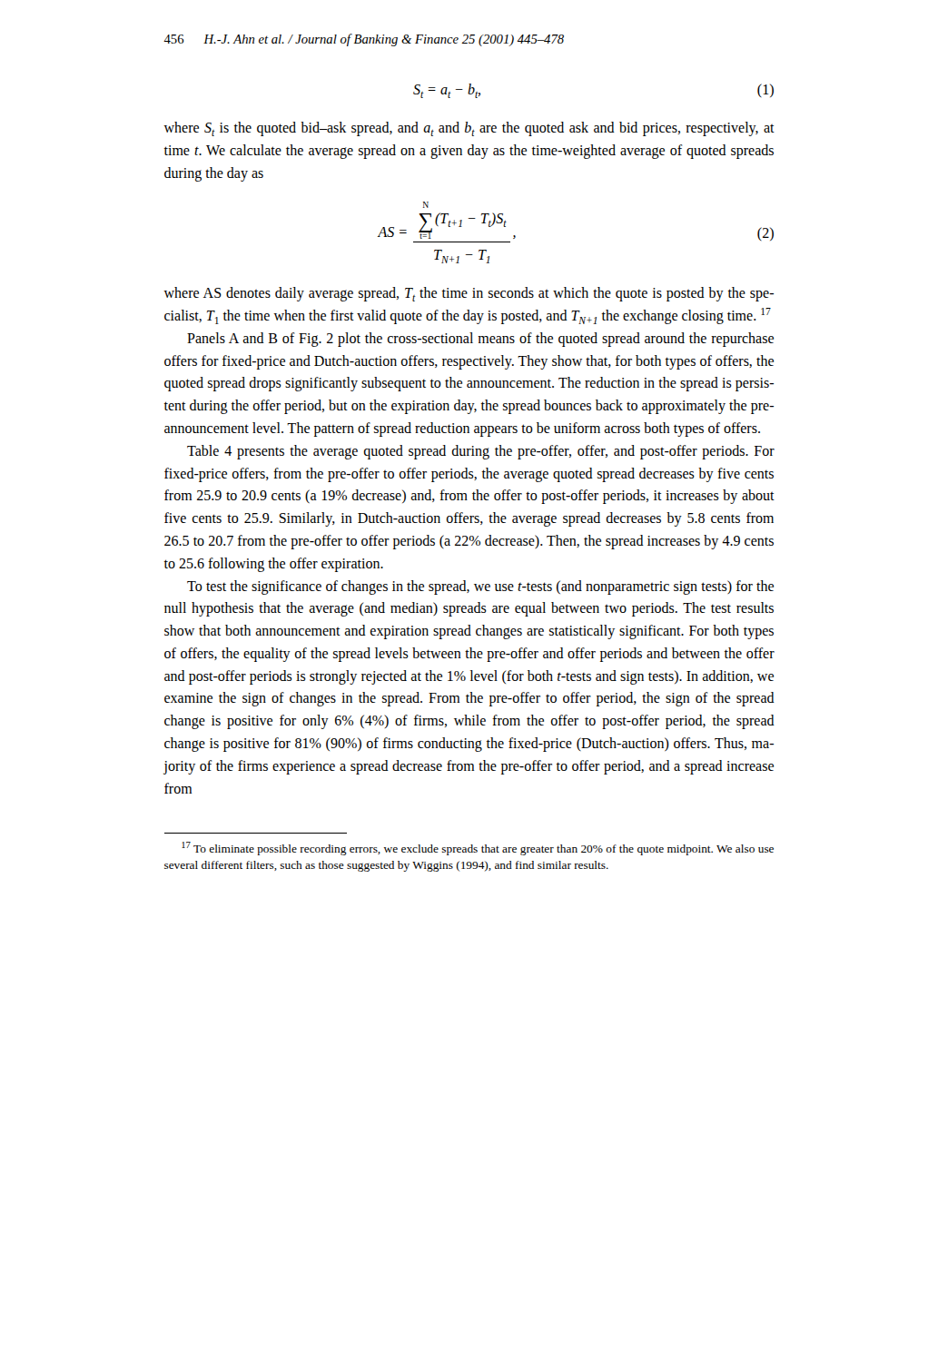456 H.-J. Ahn et al. / Journal of Banking & Finance 25 (2001) 445–478
St = at − bt, (1)
where St is the quoted bid–ask spread, and at and bt are the quoted ask and bid prices, respectively, at time t. We calculate the average spread on a given day as the time-weighted average of quoted spreads during the day as
AS = N∑t=1(Tt+1 − Tt)St TN+1 − T1 , (2)
where AS denotes daily average spread, Tt the time in seconds at which the quote is posted by the specialist, T1 the time when the first valid quote of the day is posted, and TN+1 the exchange closing time. 17
Panels A and B of Fig. 2 plot the cross-sectional means of the quoted spread around the repurchase offers for fixed-price and Dutch-auction offers, respectively. They show that, for both types of offers, the quoted spread drops significantly subsequent to the announcement. The reduction in the spread is persistent during the offer period, but on the expiration day, the spread bounces back to approximately the pre-announcement level. The pattern of spread reduction appears to be uniform across both types of offers.
Table 4 presents the average quoted spread during the pre-offer, offer, and post-offer periods. For fixed-price offers, from the pre-offer to offer periods, the average quoted spread decreases by five cents from 25.9 to 20.9 cents (a 19% decrease) and, from the offer to post-offer periods, it increases by about five cents to 25.9. Similarly, in Dutch-auction offers, the average spread decreases by 5.8 cents from 26.5 to 20.7 from the pre-offer to offer periods (a 22% decrease). Then, the spread increases by 4.9 cents to 25.6 following the offer expiration.
To test the significance of changes in the spread, we use t-tests (and nonparametric sign tests) for the null hypothesis that the average (and median) spreads are equal between two periods. The test results show that both announcement and expiration spread changes are statistically significant. For both types of offers, the equality of the spread levels between the pre-offer and offer periods and between the offer and post-offer periods is strongly rejected at the 1% level (for both t-tests and sign tests). In addition, we examine the sign of changes in the spread. From the pre-offer to offer period, the sign of the spread change is positive for only 6% (4%) of firms, while from the offer to post-offer period, the spread change is positive for 81% (90%) of firms conducting the fixed-price (Dutch-auction) offers. Thus, majority of the firms experience a spread decrease from the pre-offer to offer period, and a spread increase from
17 To eliminate possible recording errors, we exclude spreads that are greater than 20% of the quote midpoint. We also use several different filters, such as those suggested by Wiggins (1994), and find similar results.